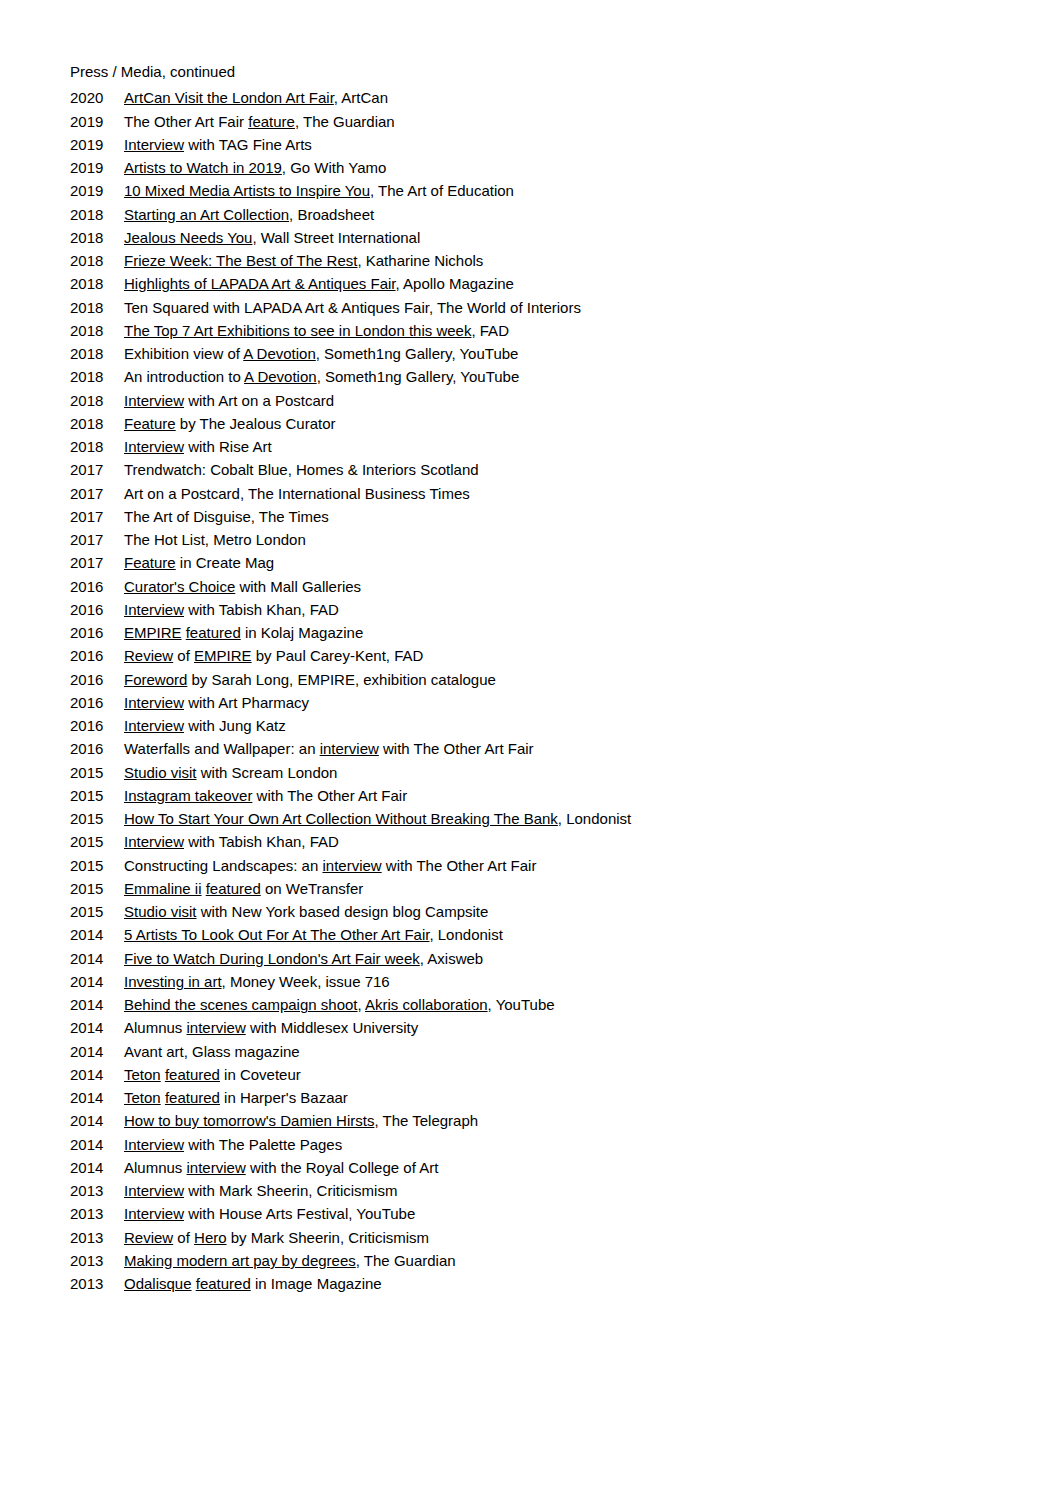Press / Media, continued
2020 ArtCan Visit the London Art Fair, ArtCan
2019 The Other Art Fair feature, The Guardian
2019 Interview with TAG Fine Arts
2019 Artists to Watch in 2019, Go With Yamo
201910 Mixed Media Artists to Inspire You, The Art of Education
2018 Starting an Art Collection, Broadsheet
2018 Jealous Needs You, Wall Street International
2018 Frieze Week: The Best of The Rest, Katharine Nichols
2018 Highlights of LAPADA Art & Antiques Fair, Apollo Magazine
2018 Ten Squared with LAPADA Art & Antiques Fair, The World of Interiors
2018 The Top 7 Art Exhibitions to see in London this week, FAD
2018 Exhibition view of A Devotion, Someth1ng Gallery, YouTube
2018 An introduction to A Devotion, Someth1ng Gallery, YouTube
2018 Interview with Art on a Postcard
2018 Feature by The Jealous Curator
2018 Interview with Rise Art
2017 Trendwatch: Cobalt Blue, Homes & Interiors Scotland
2017 Art on a Postcard, The International Business Times
2017 The Art of Disguise, The Times
2017 The Hot List, Metro London
2017 Feature in Create Mag
2016 Curator's Choice with Mall Galleries
2016 Interview with Tabish Khan, FAD
2016 EMPIRE featured in Kolaj Magazine
2016 Review of EMPIRE by Paul Carey-Kent, FAD
2016 Foreword by Sarah Long, EMPIRE, exhibition catalogue
2016 Interview with Art Pharmacy
2016 Interview with Jung Katz
2016 Waterfalls and Wallpaper: an interview with The Other Art Fair
2015 Studio visit with Scream London
2015 Instagram takeover with The Other Art Fair
2015 How To Start Your Own Art Collection Without Breaking The Bank, Londonist
2015 Interview with Tabish Khan, FAD
2015 Constructing Landscapes: an interview with The Other Art Fair
2015 Emmaline ii featured on WeTransfer
2015 Studio visit with New York based design blog Campsite
20145 Artists To Look Out For At The Other Art Fair, Londonist
2014 Five to Watch During London's Art Fair week, Axisweb
2014 Investing in art, Money Week, issue 716
2014 Behind the scenes campaign shoot, Akris collaboration, YouTube
2014 Alumnus interview with Middlesex University
2014 Avant art, Glass magazine
2014 Teton featured in Coveteur
2014 Teton featured in Harper's Bazaar
2014 How to buy tomorrow's Damien Hirsts, The Telegraph
2014 Interview with The Palette Pages
2014 Alumnus interview with the Royal College of Art
2013 Interview with Mark Sheerin, Criticismism
2013 Interview with House Arts Festival, YouTube
2013 Review of Hero by Mark Sheerin, Criticismism
2013 Making modern art pay by degrees, The Guardian
2013 Odalisque featured in Image Magazine